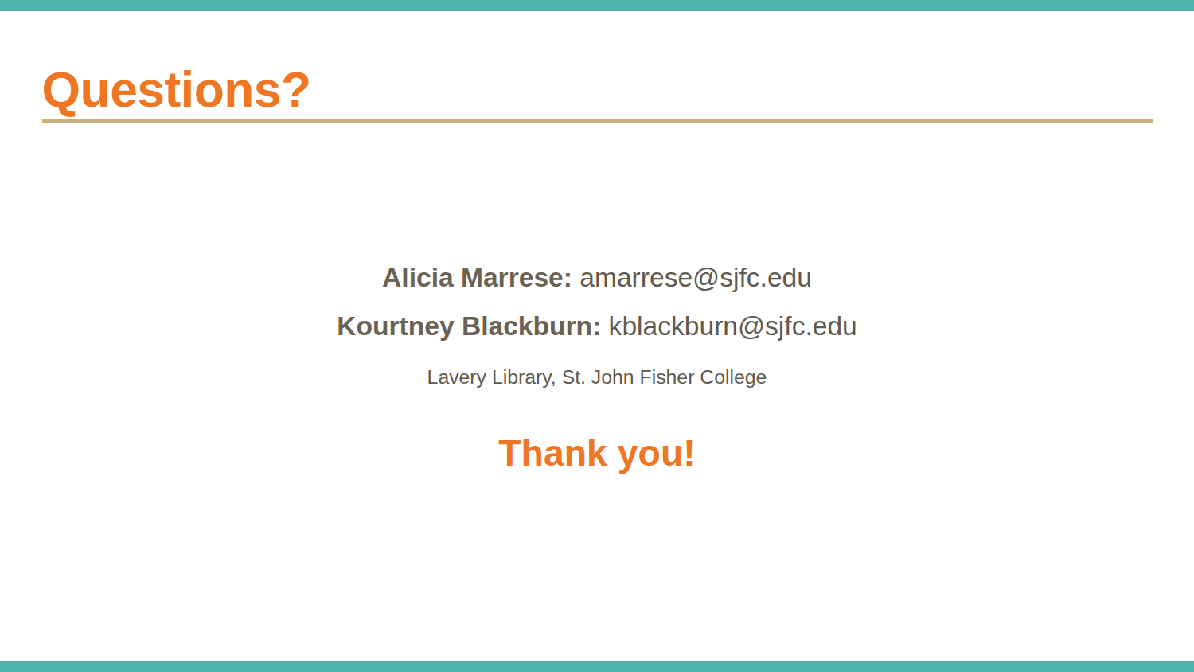Questions?
Alicia Marrese: amarrese@sjfc.edu
Kourtney Blackburn: kblackburn@sjfc.edu
Lavery Library, St. John Fisher College
Thank you!